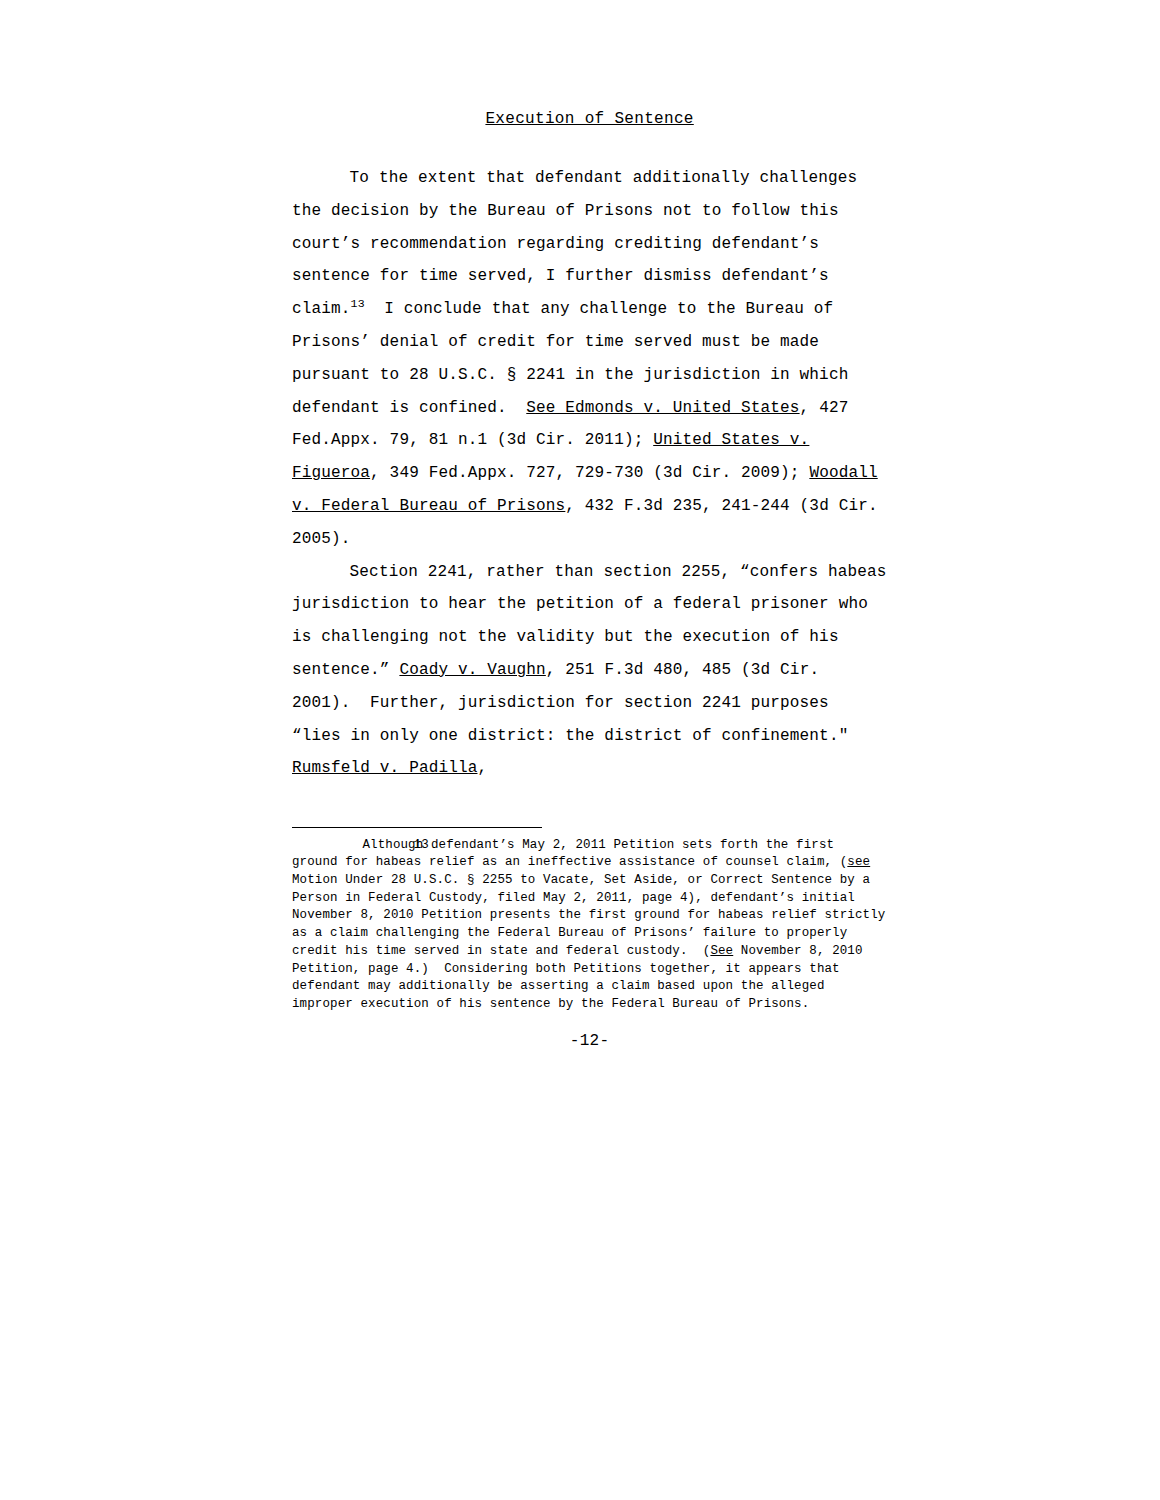Execution of Sentence
To the extent that defendant additionally challenges the decision by the Bureau of Prisons not to follow this court’s recommendation regarding crediting defendant’s sentence for time served, I further dismiss defendant’s claim.13 I conclude that any challenge to the Bureau of Prisons’ denial of credit for time served must be made pursuant to 28 U.S.C. § 2241 in the jurisdiction in which defendant is confined. See Edmonds v. United States, 427 Fed.Appx. 79, 81 n.1 (3d Cir. 2011); United States v. Figueroa, 349 Fed.Appx. 727, 729-730 (3d Cir. 2009); Woodall v. Federal Bureau of Prisons, 432 F.3d 235, 241-244 (3d Cir. 2005).
Section 2241, rather than section 2255, “confers habeas jurisdiction to hear the petition of a federal prisoner who is challenging not the validity but the execution of his sentence.” Coady v. Vaughn, 251 F.3d 480, 485 (3d Cir. 2001). Further, jurisdiction for section 2241 purposes “lies in only one district: the district of confinement." Rumsfeld v. Padilla,
13 Although defendant’s May 2, 2011 Petition sets forth the first ground for habeas relief as an ineffective assistance of counsel claim, (see Motion Under 28 U.S.C. § 2255 to Vacate, Set Aside, or Correct Sentence by a Person in Federal Custody, filed May 2, 2011, page 4), defendant’s initial November 8, 2010 Petition presents the first ground for habeas relief strictly as a claim challenging the Federal Bureau of Prisons’ failure to properly credit his time served in state and federal custody. (See November 8, 2010 Petition, page 4.) Considering both Petitions together, it appears that defendant may additionally be asserting a claim based upon the alleged improper execution of his sentence by the Federal Bureau of Prisons.
-12-